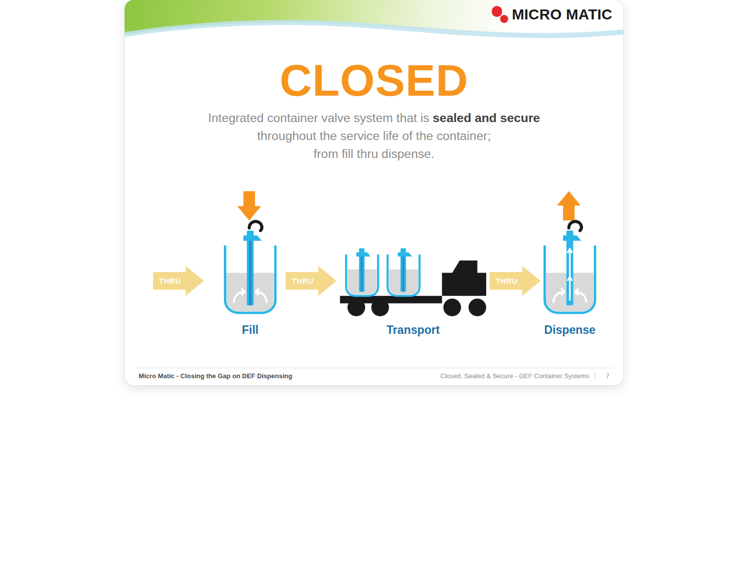MICRO MATIC
CLOSED
Integrated container valve system that is sealed and secure
throughout the service life of the container;
from fill thru dispense.
THRU Fill THRU Transport THRU Dispense
Micro Matic - Closing the Gap on DEF Dispensing
Closed, Sealed & Secure - DEF Container Systems 7